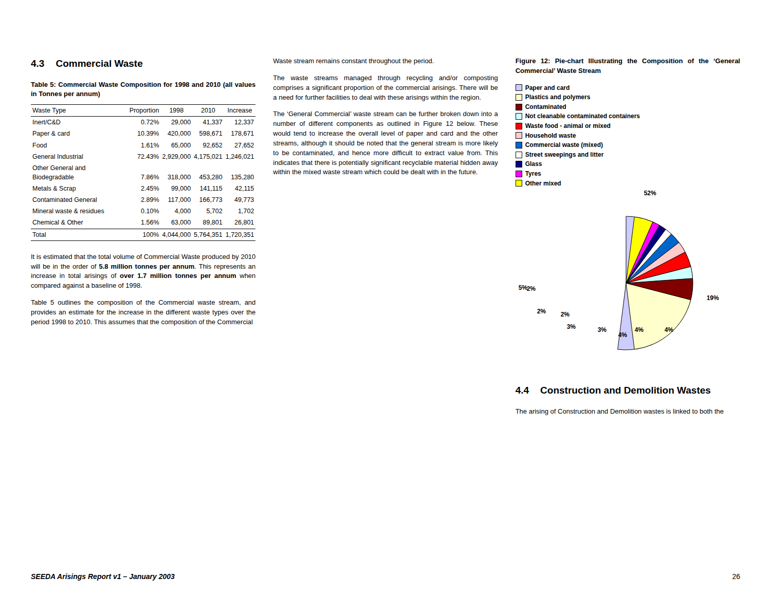4.3 Commercial Waste
Table 5: Commercial Waste Composition for 1998 and 2010 (all values in Tonnes per annum)
| Waste Type | Proportion | 1998 | 2010 | Increase |
| --- | --- | --- | --- | --- |
| Inert/C&D | 0.72% | 29,000 | 41,337 | 12,337 |
| Paper & card | 10.39% | 420,000 | 598,671 | 178,671 |
| Food | 1.61% | 65,000 | 92,652 | 27,652 |
| General Industrial | 72.43% | 2,929,000 | 4,175,021 | 1,246,021 |
| Other General and Biodegradable | 7.86% | 318,000 | 453,280 | 135,280 |
| Metals & Scrap | 2.45% | 99,000 | 141,115 | 42,115 |
| Contaminated General | 2.89% | 117,000 | 166,773 | 49,773 |
| Mineral waste & residues | 0.10% | 4,000 | 5,702 | 1,702 |
| Chemical & Other | 1.56% | 63,000 | 89,801 | 26,801 |
| Total | 100% | 4,044,000 | 5,764,351 | 1,720,351 |
It is estimated that the total volume of Commercial Waste produced by 2010 will be in the order of 5.8 million tonnes per annum. This represents an increase in total arisings of over 1.7 million tonnes per annum when compared against a baseline of 1998.
Table 5 outlines the composition of the Commercial waste stream, and provides an estimate for the increase in the different waste types over the period 1998 to 2010. This assumes that the composition of the Commercial
Waste stream remains constant throughout the period.
The waste streams managed through recycling and/or composting comprises a significant proportion of the commercial arisings. There will be a need for further facilities to deal with these arisings within the region.
The ‘General Commercial’ waste stream can be further broken down into a number of different components as outlined in Figure 12 below. These would tend to increase the overall level of paper and card and the other streams, although it should be noted that the general stream is more likely to be contaminated, and hence more difficult to extract value from. This indicates that there is potentially significant recyclable material hidden away within the mixed waste stream which could be dealt with in the future.
Figure 12: Pie-chart Illustrating the Composition of the ‘General Commercial’ Waste Stream
Paper and card
Plastics and polymers
Contaminated
Not cleanable contaminated containers
Waste food - animal or mixed
Household waste
Commercial waste (mixed)
Street sweepings and litter
Glass
Tyres
Other mixed
52% 19% 4% 4% 4% 3% 3% 2% 2% 2% 5%
4.4 Construction and Demolition Wastes
The arising of Construction and Demolition wastes is linked to both the
SEEDA Arisings Report v1 – January 2003 26